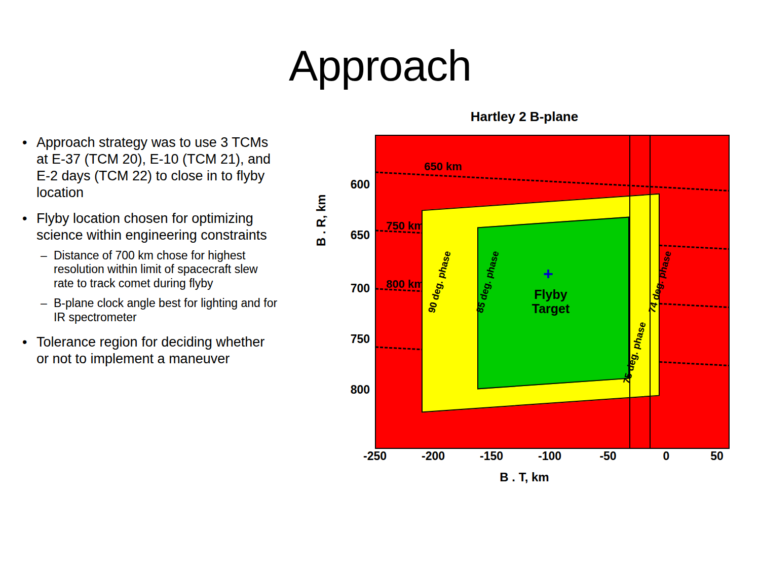Approach
Approach strategy was to use 3 TCMs at E-37 (TCM 20), E-10 (TCM 21), and E-2 days (TCM 22) to close in to flyby location
Flyby location chosen for optimizing science within engineering constraints
Distance of 700 km chose for highest resolution within limit of spacecraft slew rate to track comet during flyby
B-plane clock angle best for lighting and for IR spectrometer
Tolerance region for deciding whether or not to implement a maneuver
Hartley 2 B-plane
B . R, km
600
650
700
750
800
650 km
750 km
800 km
Flyby
Target
+
90 deg. phase
85 deg. phase
75 deg. phase
74 deg. phase
-250
-200
-150
-100
-50
0
50
B . T, km